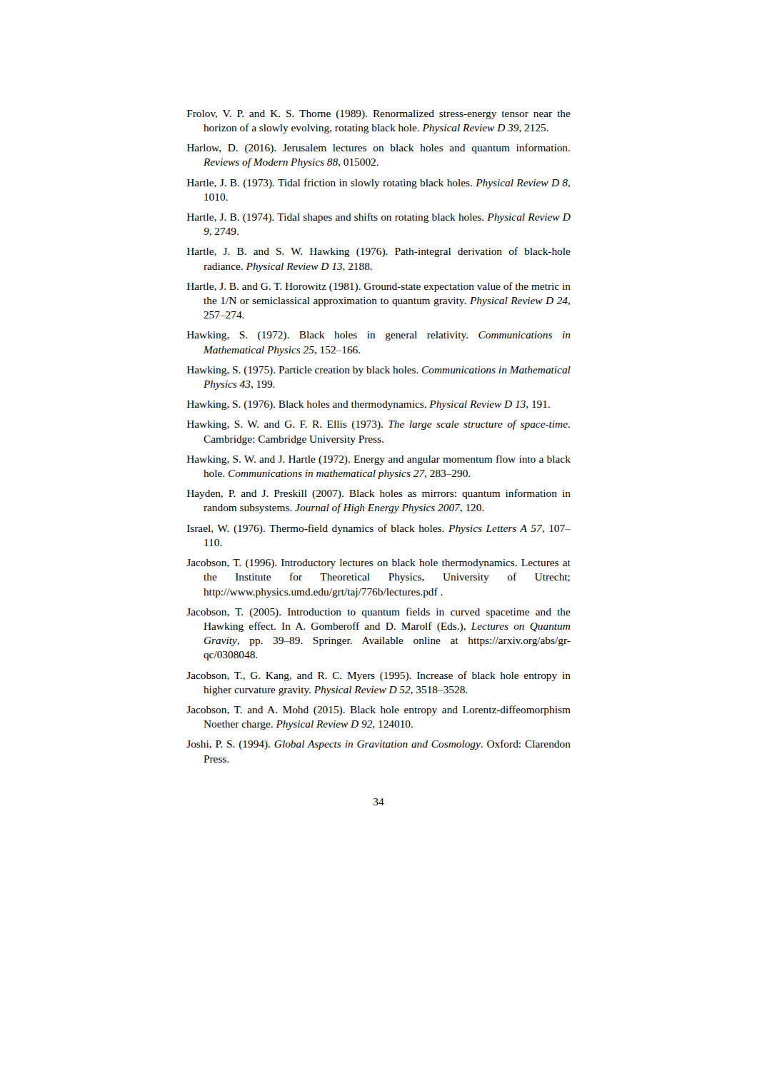Frolov, V. P. and K. S. Thorne (1989). Renormalized stress-energy tensor near the horizon of a slowly evolving, rotating black hole. Physical Review D 39, 2125.
Harlow, D. (2016). Jerusalem lectures on black holes and quantum information. Reviews of Modern Physics 88, 015002.
Hartle, J. B. (1973). Tidal friction in slowly rotating black holes. Physical Review D 8, 1010.
Hartle, J. B. (1974). Tidal shapes and shifts on rotating black holes. Physical Review D 9, 2749.
Hartle, J. B. and S. W. Hawking (1976). Path-integral derivation of black-hole radiance. Physical Review D 13, 2188.
Hartle, J. B. and G. T. Horowitz (1981). Ground-state expectation value of the metric in the 1/N or semiclassical approximation to quantum gravity. Physical Review D 24, 257–274.
Hawking, S. (1972). Black holes in general relativity. Communications in Mathematical Physics 25, 152–166.
Hawking, S. (1975). Particle creation by black holes. Communications in Mathematical Physics 43, 199.
Hawking, S. (1976). Black holes and thermodynamics. Physical Review D 13, 191.
Hawking, S. W. and G. F. R. Ellis (1973). The large scale structure of space-time. Cambridge: Cambridge University Press.
Hawking, S. W. and J. Hartle (1972). Energy and angular momentum flow into a black hole. Communications in mathematical physics 27, 283–290.
Hayden, P. and J. Preskill (2007). Black holes as mirrors: quantum information in random subsystems. Journal of High Energy Physics 2007, 120.
Israel, W. (1976). Thermo-field dynamics of black holes. Physics Letters A 57, 107–110.
Jacobson, T. (1996). Introductory lectures on black hole thermodynamics. Lectures at the Institute for Theoretical Physics, University of Utrecht; http://www.physics.umd.edu/grt/taj/776b/lectures.pdf .
Jacobson, T. (2005). Introduction to quantum fields in curved spacetime and the Hawking effect. In A. Gomberoff and D. Marolf (Eds.), Lectures on Quantum Gravity, pp. 39–89. Springer. Available online at https://arxiv.org/abs/gr-qc/0308048.
Jacobson, T., G. Kang, and R. C. Myers (1995). Increase of black hole entropy in higher curvature gravity. Physical Review D 52, 3518–3528.
Jacobson, T. and A. Mohd (2015). Black hole entropy and Lorentz-diffeomorphism Noether charge. Physical Review D 92, 124010.
Joshi, P. S. (1994). Global Aspects in Gravitation and Cosmology. Oxford: Clarendon Press.
34